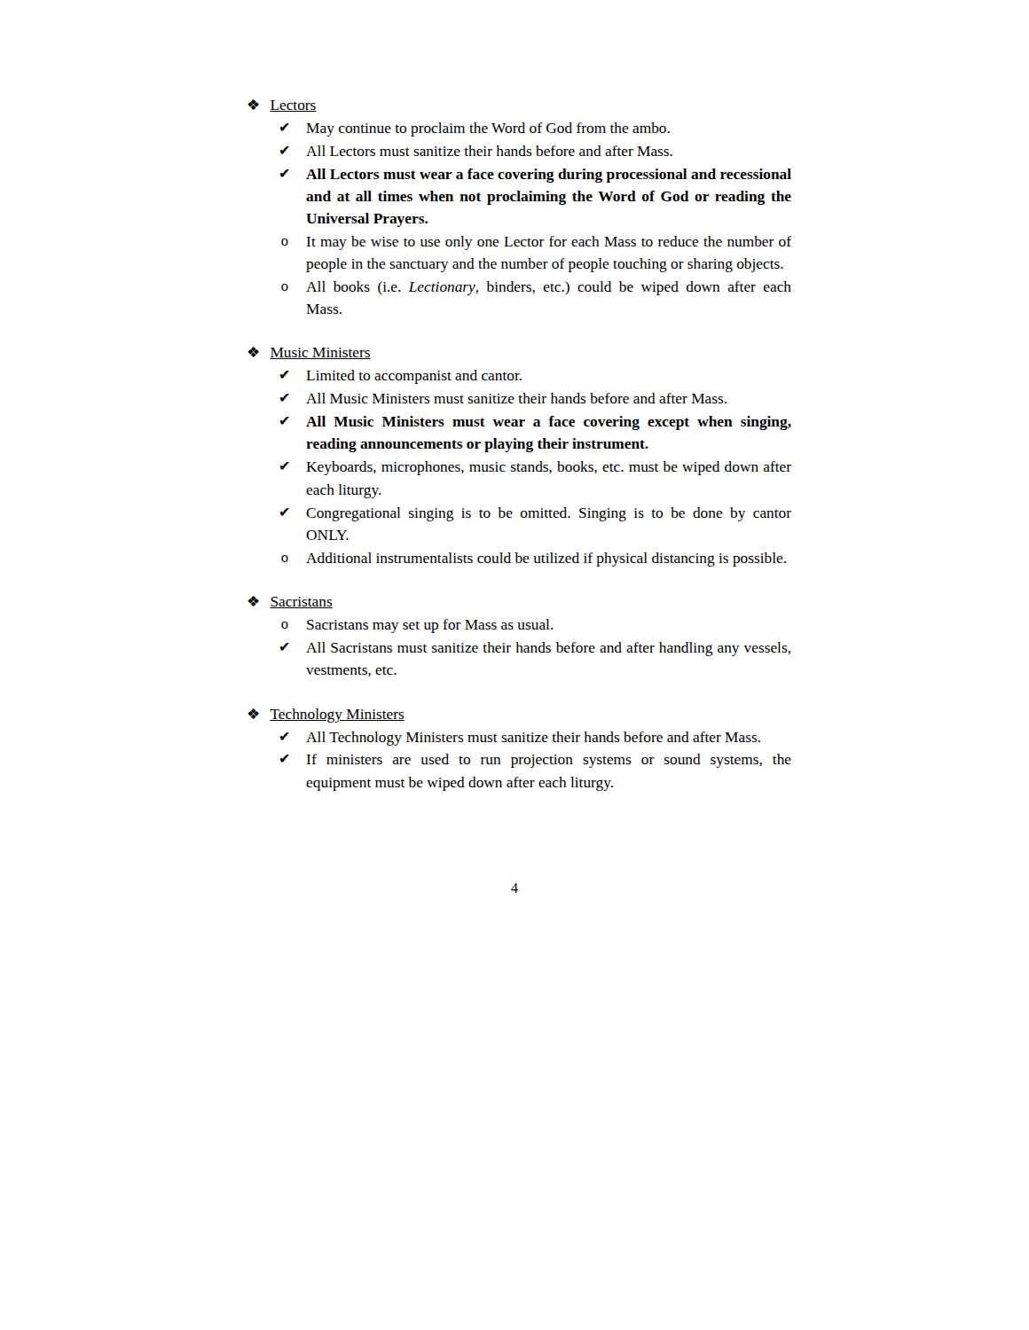Lectors
May continue to proclaim the Word of God from the ambo.
All Lectors must sanitize their hands before and after Mass.
All Lectors must wear a face covering during processional and recessional and at all times when not proclaiming the Word of God or reading the Universal Prayers.
It may be wise to use only one Lector for each Mass to reduce the number of people in the sanctuary and the number of people touching or sharing objects.
All books (i.e. Lectionary, binders, etc.) could be wiped down after each Mass.
Music Ministers
Limited to accompanist and cantor.
All Music Ministers must sanitize their hands before and after Mass.
All Music Ministers must wear a face covering except when singing, reading announcements or playing their instrument.
Keyboards, microphones, music stands, books, etc. must be wiped down after each liturgy.
Congregational singing is to be omitted. Singing is to be done by cantor ONLY.
Additional instrumentalists could be utilized if physical distancing is possible.
Sacristans
Sacristans may set up for Mass as usual.
All Sacristans must sanitize their hands before and after handling any vessels, vestments, etc.
Technology Ministers
All Technology Ministers must sanitize their hands before and after Mass.
If ministers are used to run projection systems or sound systems, the equipment must be wiped down after each liturgy.
4